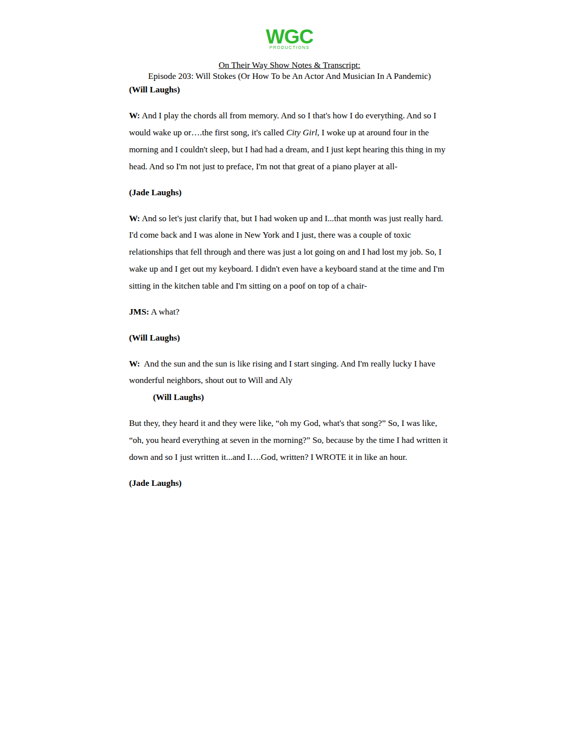WGC
PRODUCTIONS
On Their Way Show Notes & Transcript:
Episode 203: Will Stokes (Or How To be An Actor And Musician In A Pandemic)
(Will Laughs)
W: And I play the chords all from memory. And so I that's how I do everything. And so I would wake up or….the first song, it's called City Girl, I woke up at around four in the morning and I couldn't sleep, but I had had a dream, and I just kept hearing this thing in my head. And so I'm not just to preface, I'm not that great of a piano player at all-
(Jade Laughs)
W: And so let's just clarify that, but I had woken up and I...that month was just really hard. I'd come back and I was alone in New York and I just, there was a couple of toxic relationships that fell through and there was just a lot going on and I had lost my job. So, I wake up and I get out my keyboard. I didn't even have a keyboard stand at the time and I'm sitting in the kitchen table and I'm sitting on a poof on top of a chair-
JMS: A what?
(Will Laughs)
W: And the sun and the sun is like rising and I start singing. And I'm really lucky I have wonderful neighbors, shout out to Will and Aly
(Will Laughs)
But they, they heard it and they were like, “oh my God, what's that song?” So, I was like, “oh, you heard everything at seven in the morning?” So, because by the time I had written it down and so I just written it...and I….God, written? I WROTE it in like an hour.
(Jade Laughs)